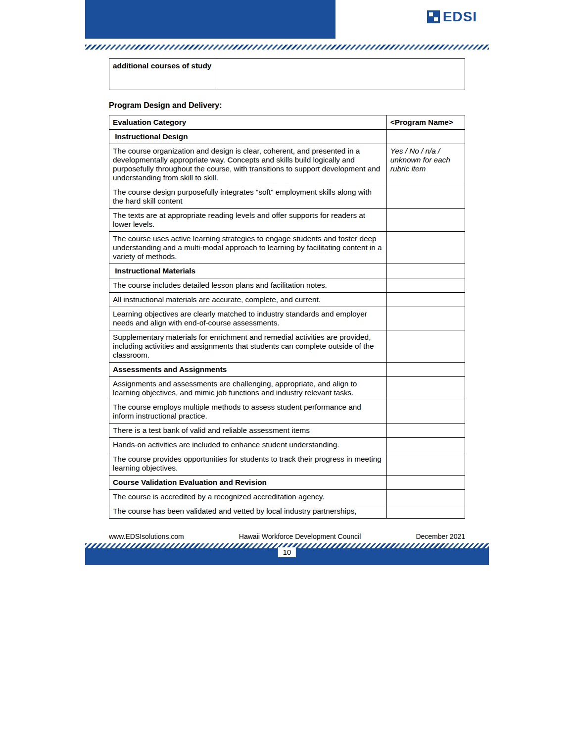EDSI
| additional courses of study | |
Program Design and Delivery:
| Evaluation Category | <Program Name> |
| Instructional Design | |
| The course organization and design is clear, coherent, and presented in a developmentally appropriate way. Concepts and skills build logically and purposefully throughout the course, with transitions to support development and understanding from skill to skill. | Yes / No / n/a / unknown for each rubric item |
| The course design purposefully integrates "soft" employment skills along with the hard skill content | |
| The texts are at appropriate reading levels and offer supports for readers at lower levels. | |
| The course uses active learning strategies to engage students and foster deep understanding and a multi-modal approach to learning by facilitating content in a variety of methods. | |
| Instructional Materials | |
| The course includes detailed lesson plans and facilitation notes. | |
| All instructional materials are accurate, complete, and current. | |
| Learning objectives are clearly matched to industry standards and employer needs and align with end-of-course assessments. | |
| Supplementary materials for enrichment and remedial activities are provided, including activities and assignments that students can complete outside of the classroom. | |
| Assessments and Assignments | |
| Assignments and assessments are challenging, appropriate, and align to learning objectives, and mimic job functions and industry relevant tasks. | |
| The course employs multiple methods to assess student performance and inform instructional practice. | |
| There is a test bank of valid and reliable assessment items | |
| Hands-on activities are included to enhance student understanding. | |
| The course provides opportunities for students to track their progress in meeting learning objectives. | |
| Course Validation Evaluation and Revision | |
| The course is accredited by a recognized accreditation agency. | |
| The course has been validated and vetted by local industry partnerships, | |
www.EDSIsolutions.com
Hawaii Workforce Development Council
December 2021
10